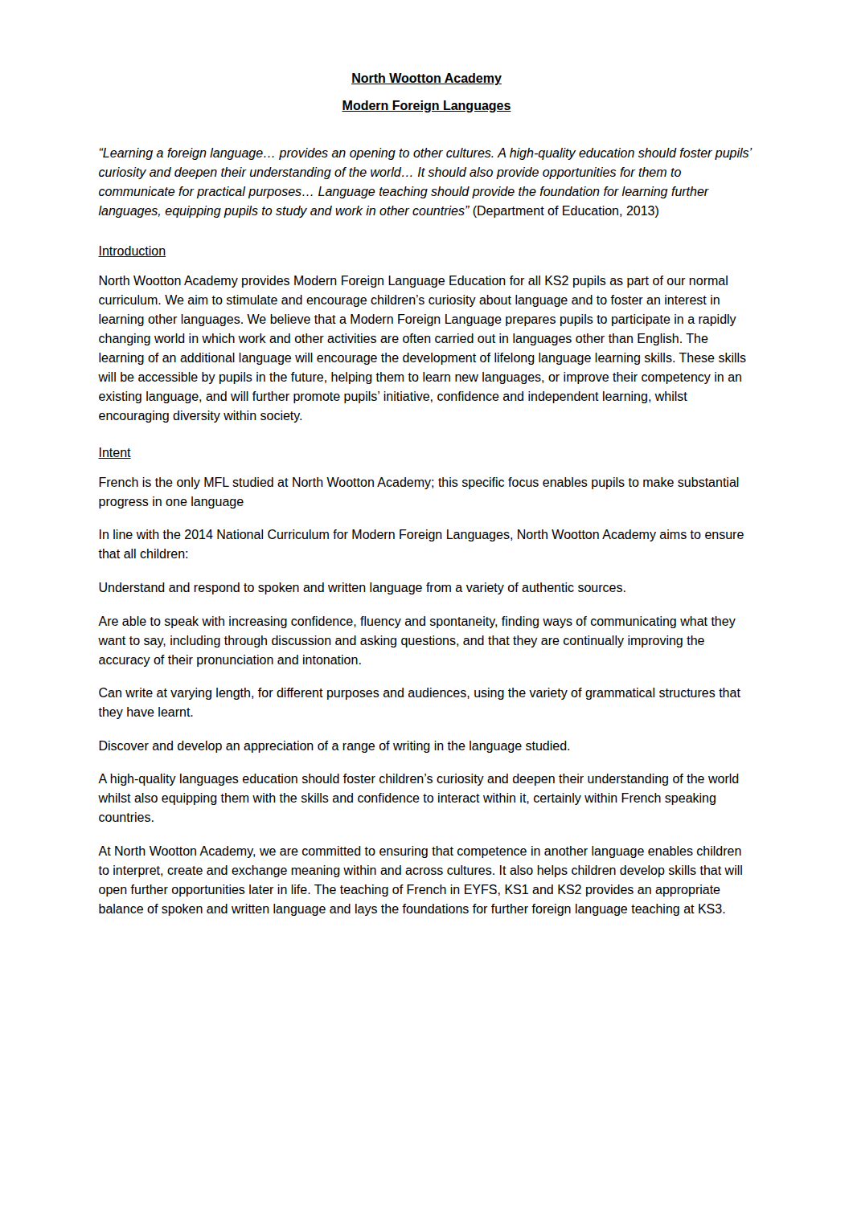North Wootton Academy
Modern Foreign Languages
“Learning a foreign language… provides an opening to other cultures. A high-quality education should foster pupils’ curiosity and deepen their understanding of the world… It should also provide opportunities for them to communicate for practical purposes… Language teaching should provide the foundation for learning further languages, equipping pupils to study and work in other countries” (Department of Education, 2013)
Introduction
North Wootton Academy provides Modern Foreign Language Education for all KS2 pupils as part of our normal curriculum. We aim to stimulate and encourage children’s curiosity about language and to foster an interest in learning other languages. We believe that a Modern Foreign Language prepares pupils to participate in a rapidly changing world in which work and other activities are often carried out in languages other than English. The learning of an additional language will encourage the development of lifelong language learning skills. These skills will be accessible by pupils in the future, helping them to learn new languages, or improve their competency in an existing language, and will further promote pupils’ initiative, confidence and independent learning, whilst encouraging diversity within society.
Intent
French is the only MFL studied at North Wootton Academy; this specific focus enables pupils to make substantial progress in one language
In line with the 2014 National Curriculum for Modern Foreign Languages, North Wootton Academy aims to ensure that all children:
Understand and respond to spoken and written language from a variety of authentic sources.
Are able to speak with increasing confidence, fluency and spontaneity, finding ways of communicating what they want to say, including through discussion and asking questions, and that they are continually improving the accuracy of their pronunciation and intonation.
Can write at varying length, for different purposes and audiences, using the variety of grammatical structures that they have learnt.
Discover and develop an appreciation of a range of writing in the language studied.
A high-quality languages education should foster children’s curiosity and deepen their understanding of the world whilst also equipping them with the skills and confidence to interact within it, certainly within French speaking countries.
At North Wootton Academy, we are committed to ensuring that competence in another language enables children to interpret, create and exchange meaning within and across cultures. It also helps children develop skills that will open further opportunities later in life. The teaching of French in EYFS, KS1 and KS2 provides an appropriate balance of spoken and written language and lays the foundations for further foreign language teaching at KS3.